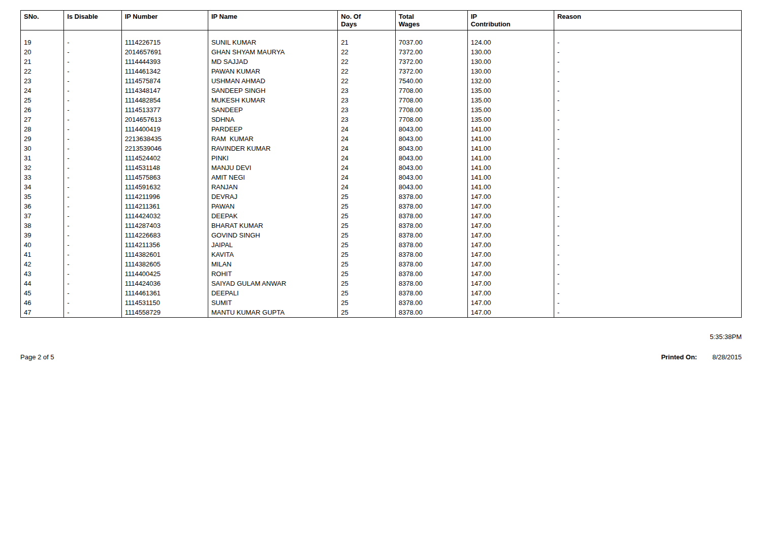| SNo. | Is Disable | IP Number | IP Name | No. Of Days | Total Wages | IP Contribution | Reason |
| --- | --- | --- | --- | --- | --- | --- | --- |
| 19 | - | 1114226715 | SUNIL KUMAR | 21 | 7037.00 | 124.00 | - |
| 20 | - | 2014657691 | GHAN SHYAM MAURYA | 22 | 7372.00 | 130.00 | - |
| 21 | - | 1114444393 | MD SAJJAD | 22 | 7372.00 | 130.00 | - |
| 22 | - | 1114461342 | PAWAN KUMAR | 22 | 7372.00 | 130.00 | - |
| 23 | - | 1114575874 | USHMAN AHMAD | 22 | 7540.00 | 132.00 | - |
| 24 | - | 1114348147 | SANDEEP SINGH | 23 | 7708.00 | 135.00 | - |
| 25 | - | 1114482854 | MUKESH KUMAR | 23 | 7708.00 | 135.00 | - |
| 26 | - | 1114513377 | SANDEEP | 23 | 7708.00 | 135.00 | - |
| 27 | - | 2014657613 | SDHNA | 23 | 7708.00 | 135.00 | - |
| 28 | - | 1114400419 | PARDEEP | 24 | 8043.00 | 141.00 | - |
| 29 | - | 2213638435 | RAM KUMAR | 24 | 8043.00 | 141.00 | - |
| 30 | - | 2213539046 | RAVINDER KUMAR | 24 | 8043.00 | 141.00 | - |
| 31 | - | 1114524402 | PINKI | 24 | 8043.00 | 141.00 | - |
| 32 | - | 1114531148 | MANJU DEVI | 24 | 8043.00 | 141.00 | - |
| 33 | - | 1114575863 | AMIT NEGI | 24 | 8043.00 | 141.00 | - |
| 34 | - | 1114591632 | RANJAN | 24 | 8043.00 | 141.00 | - |
| 35 | - | 1114211996 | DEVRAJ | 25 | 8378.00 | 147.00 | - |
| 36 | - | 1114211361 | PAWAN | 25 | 8378.00 | 147.00 | - |
| 37 | - | 1114424032 | DEEPAK | 25 | 8378.00 | 147.00 | - |
| 38 | - | 1114287403 | BHARAT KUMAR | 25 | 8378.00 | 147.00 | - |
| 39 | - | 1114226683 | GOVIND SINGH | 25 | 8378.00 | 147.00 | - |
| 40 | - | 1114211356 | JAIPAL | 25 | 8378.00 | 147.00 | - |
| 41 | - | 1114382601 | KAVITA | 25 | 8378.00 | 147.00 | - |
| 42 | - | 1114382605 | MILAN | 25 | 8378.00 | 147.00 | - |
| 43 | - | 1114400425 | ROHIT | 25 | 8378.00 | 147.00 | - |
| 44 | - | 1114424036 | SAIYAD GULAM ANWAR | 25 | 8378.00 | 147.00 | - |
| 45 | - | 1114461361 | DEEPALI | 25 | 8378.00 | 147.00 | - |
| 46 | - | 1114531150 | SUMIT | 25 | 8378.00 | 147.00 | - |
| 47 | - | 1114558729 | MANTU KUMAR GUPTA | 25 | 8378.00 | 147.00 | - |
5:35:38PM
Page 2 of 5 Printed On: 8/28/2015